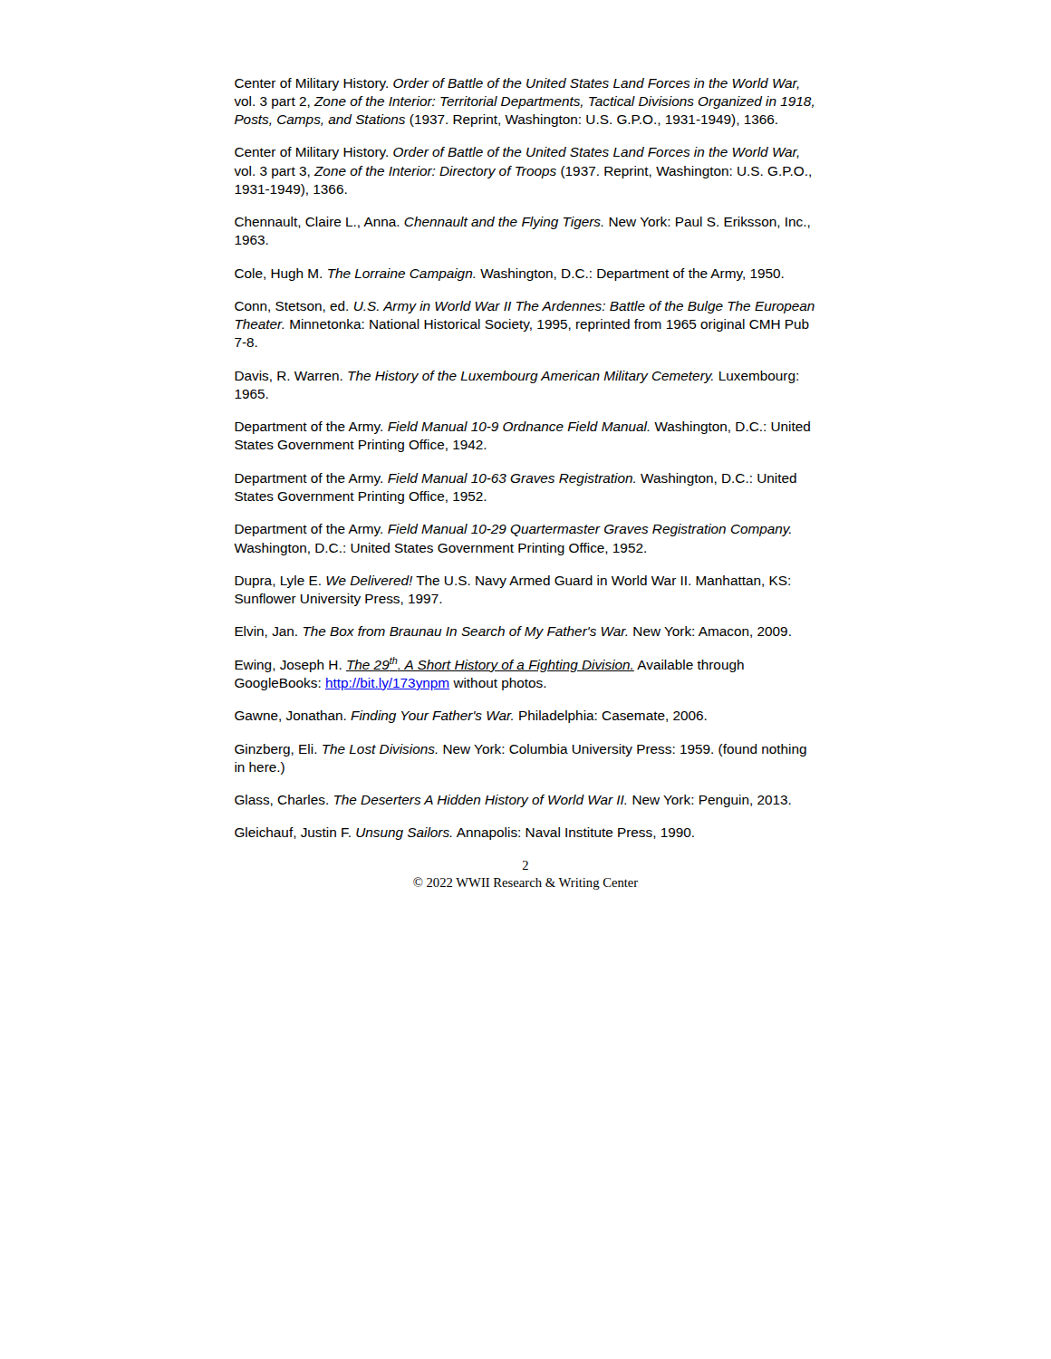Center of Military History. Order of Battle of the United States Land Forces in the World War, vol. 3 part 2, Zone of the Interior: Territorial Departments, Tactical Divisions Organized in 1918, Posts, Camps, and Stations (1937. Reprint, Washington: U.S. G.P.O., 1931-1949), 1366.
Center of Military History. Order of Battle of the United States Land Forces in the World War, vol. 3 part 3, Zone of the Interior: Directory of Troops (1937. Reprint, Washington: U.S. G.P.O., 1931-1949), 1366.
Chennault, Claire L., Anna. Chennault and the Flying Tigers. New York: Paul S. Eriksson, Inc., 1963.
Cole, Hugh M. The Lorraine Campaign. Washington, D.C.: Department of the Army, 1950.
Conn, Stetson, ed. U.S. Army in World War II The Ardennes: Battle of the Bulge The European Theater. Minnetonka: National Historical Society, 1995, reprinted from 1965 original CMH Pub 7-8.
Davis, R. Warren. The History of the Luxembourg American Military Cemetery. Luxembourg: 1965.
Department of the Army. Field Manual 10-9 Ordnance Field Manual. Washington, D.C.: United States Government Printing Office, 1942.
Department of the Army. Field Manual 10-63 Graves Registration. Washington, D.C.: United States Government Printing Office, 1952.
Department of the Army. Field Manual 10-29 Quartermaster Graves Registration Company. Washington, D.C.: United States Government Printing Office, 1952.
Dupra, Lyle E. We Delivered! The U.S. Navy Armed Guard in World War II. Manhattan, KS: Sunflower University Press, 1997.
Elvin, Jan. The Box from Braunau In Search of My Father's War. New York: Amacon, 2009.
Ewing, Joseph H. The 29th. A Short History of a Fighting Division. Available through GoogleBooks: http://bit.ly/173ynpm without photos.
Gawne, Jonathan. Finding Your Father's War. Philadelphia: Casemate, 2006.
Ginzberg, Eli. The Lost Divisions. New York: Columbia University Press: 1959. (found nothing in here.)
Glass, Charles. The Deserters A Hidden History of World War II. New York: Penguin, 2013.
Gleichauf, Justin F. Unsung Sailors. Annapolis: Naval Institute Press, 1990.
2
© 2022 WWII Research & Writing Center